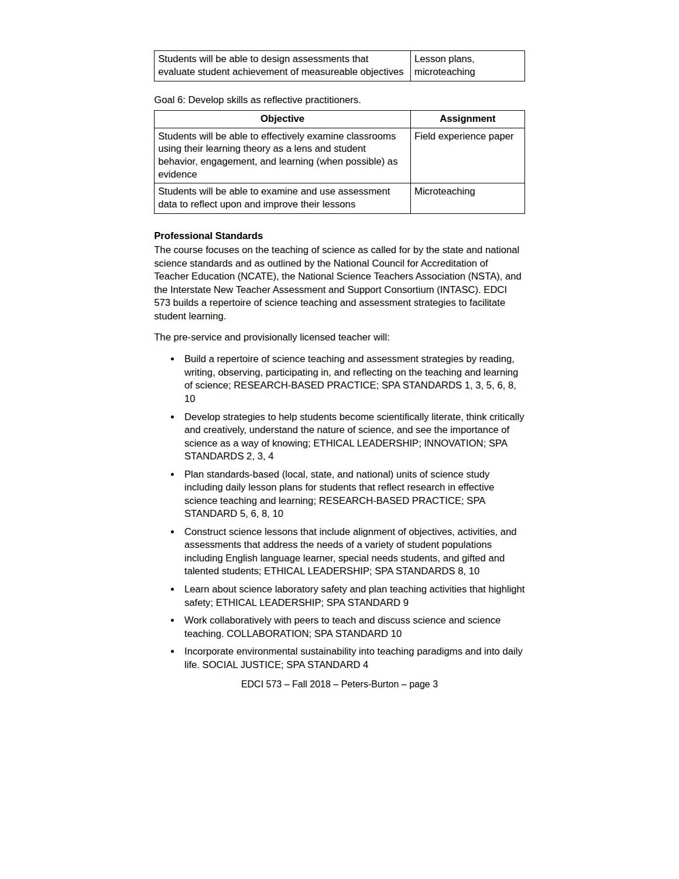| Students will be able to design assessments that evaluate student achievement of measureable objectives | Lesson plans, microteaching |
Goal 6: Develop skills as reflective practitioners.
| Objective | Assignment |
| --- | --- |
| Students will be able to effectively examine classrooms using their learning theory as a lens and student behavior, engagement, and learning (when possible) as evidence | Field experience paper |
| Students will be able to examine and use assessment data to reflect upon and improve their lessons | Microteaching |
Professional Standards
The course focuses on the teaching of science as called for by the state and national science standards and as outlined by the National Council for Accreditation of Teacher Education (NCATE), the National Science Teachers Association (NSTA), and the Interstate New Teacher Assessment and Support Consortium (INTASC). EDCI 573 builds a repertoire of science teaching and assessment strategies to facilitate student learning.
The pre-service and provisionally licensed teacher will:
Build a repertoire of science teaching and assessment strategies by reading, writing, observing, participating in, and reflecting on the teaching and learning of science; RESEARCH-BASED PRACTICE; SPA STANDARDS 1, 3, 5, 6, 8, 10
Develop strategies to help students become scientifically literate, think critically and creatively, understand the nature of science, and see the importance of science as a way of knowing; ETHICAL LEADERSHIP; INNOVATION; SPA STANDARDS 2, 3, 4
Plan standards-based (local, state, and national) units of science study including daily lesson plans for students that reflect research in effective science teaching and learning; RESEARCH-BASED PRACTICE; SPA STANDARD 5, 6, 8, 10
Construct science lessons that include alignment of objectives, activities, and assessments that address the needs of a variety of student populations including English language learner, special needs students, and gifted and talented students; ETHICAL LEADERSHIP; SPA STANDARDS 8, 10
Learn about science laboratory safety and plan teaching activities that highlight safety; ETHICAL LEADERSHIP; SPA STANDARD 9
Work collaboratively with peers to teach and discuss science and science teaching. COLLABORATION; SPA STANDARD 10
Incorporate environmental sustainability into teaching paradigms and into daily life. SOCIAL JUSTICE; SPA STANDARD 4
EDCI 573 – Fall 2018 – Peters-Burton – page 3